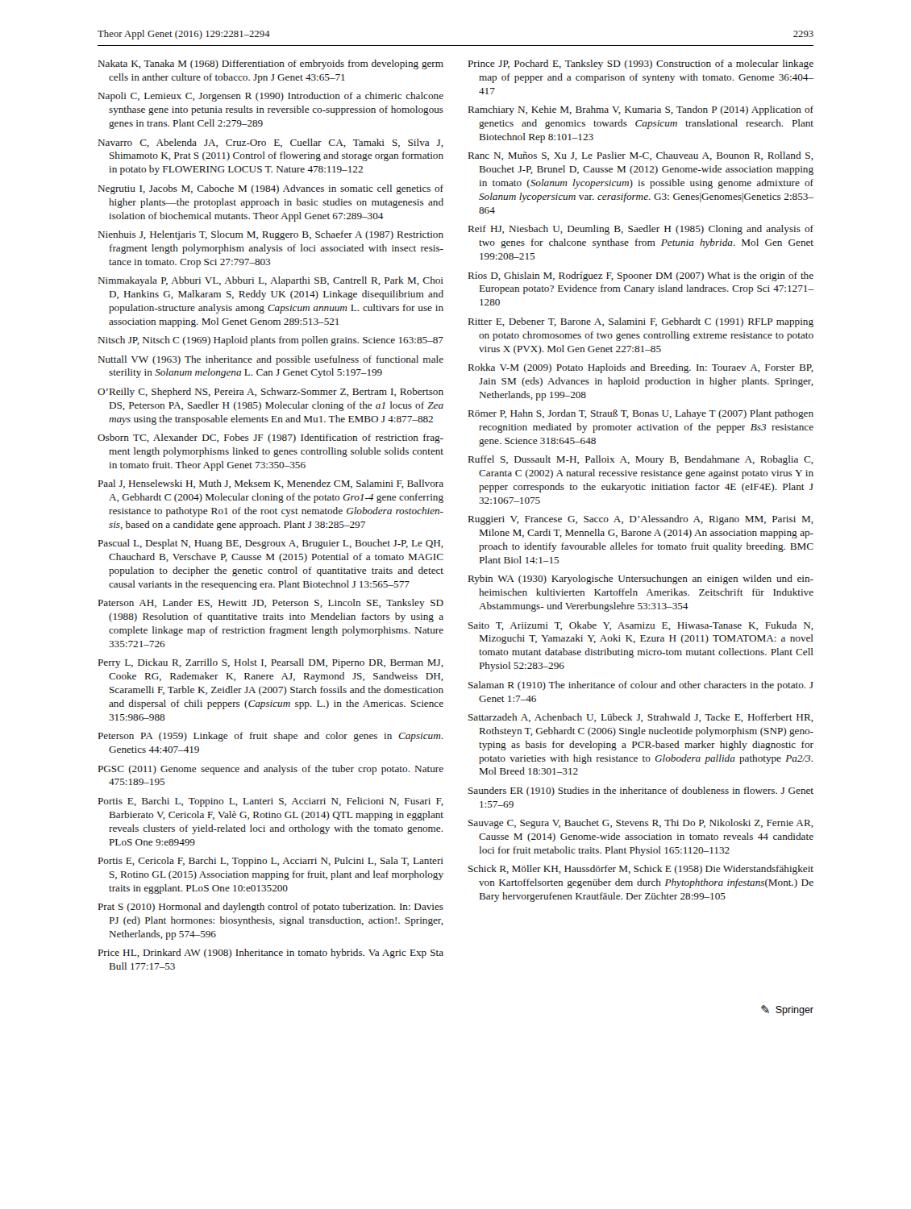Theor Appl Genet (2016) 129:2281–2294 2293
Nakata K, Tanaka M (1968) Differentiation of embryoids from developing germ cells in anther culture of tobacco. Jpn J Genet 43:65–71
Napoli C, Lemieux C, Jorgensen R (1990) Introduction of a chimeric chalcone synthase gene into petunia results in reversible co-suppression of homologous genes in trans. Plant Cell 2:279–289
Navarro C, Abelenda JA, Cruz-Oro E, Cuellar CA, Tamaki S, Silva J, Shimamoto K, Prat S (2011) Control of flowering and storage organ formation in potato by FLOWERING LOCUS T. Nature 478:119–122
Negrutiu I, Jacobs M, Caboche M (1984) Advances in somatic cell genetics of higher plants—the protoplast approach in basic studies on mutagenesis and isolation of biochemical mutants. Theor Appl Genet 67:289–304
Nienhuis J, Helentjaris T, Slocum M, Ruggero B, Schaefer A (1987) Restriction fragment length polymorphism analysis of loci associated with insect resistance in tomato. Crop Sci 27:797–803
Nimmakayala P, Abburi VL, Abburi L, Alaparthi SB, Cantrell R, Park M, Choi D, Hankins G, Malkaram S, Reddy UK (2014) Linkage disequilibrium and population-structure analysis among Capsicum annuum L. cultivars for use in association mapping. Mol Genet Genom 289:513–521
Nitsch JP, Nitsch C (1969) Haploid plants from pollen grains. Science 163:85–87
Nuttall VW (1963) The inheritance and possible usefulness of functional male sterility in Solanum melongena L. Can J Genet Cytol 5:197–199
O’Reilly C, Shepherd NS, Pereira A, Schwarz-Sommer Z, Bertram I, Robertson DS, Peterson PA, Saedler H (1985) Molecular cloning of the a1 locus of Zea mays using the transposable elements En and Mu1. The EMBO J 4:877–882
Osborn TC, Alexander DC, Fobes JF (1987) Identification of restriction fragment length polymorphisms linked to genes controlling soluble solids content in tomato fruit. Theor Appl Genet 73:350–356
Paal J, Henselewski H, Muth J, Meksem K, Menendez CM, Salamini F, Ballvora A, Gebhardt C (2004) Molecular cloning of the potato Gro1-4 gene conferring resistance to pathotype Ro1 of the root cyst nematode Globodera rostochiensis, based on a candidate gene approach. Plant J 38:285–297
Pascual L, Desplat N, Huang BE, Desgroux A, Bruguier L, Bouchet J-P, Le QH, Chauchard B, Verschave P, Causse M (2015) Potential of a tomato MAGIC population to decipher the genetic control of quantitative traits and detect causal variants in the resequencing era. Plant Biotechnol J 13:565–577
Paterson AH, Lander ES, Hewitt JD, Peterson S, Lincoln SE, Tanksley SD (1988) Resolution of quantitative traits into Mendelian factors by using a complete linkage map of restriction fragment length polymorphisms. Nature 335:721–726
Perry L, Dickau R, Zarrillo S, Holst I, Pearsall DM, Piperno DR, Berman MJ, Cooke RG, Rademaker K, Ranere AJ, Raymond JS, Sandweiss DH, Scaramelli F, Tarble K, Zeidler JA (2007) Starch fossils and the domestication and dispersal of chili peppers (Capsicum spp. L.) in the Americas. Science 315:986–988
Peterson PA (1959) Linkage of fruit shape and color genes in Capsicum. Genetics 44:407–419
PGSC (2011) Genome sequence and analysis of the tuber crop potato. Nature 475:189–195
Portis E, Barchi L, Toppino L, Lanteri S, Acciarri N, Felicioni N, Fusari F, Barbierato V, Cericola F, Valè G, Rotino GL (2014) QTL mapping in eggplant reveals clusters of yield-related loci and orthology with the tomato genome. PLoS One 9:e89499
Portis E, Cericola F, Barchi L, Toppino L, Acciarri N, Pulcini L, Sala T, Lanteri S, Rotino GL (2015) Association mapping for fruit, plant and leaf morphology traits in eggplant. PLoS One 10:e0135200
Prat S (2010) Hormonal and daylength control of potato tuberization. In: Davies PJ (ed) Plant hormones: biosynthesis, signal transduction, action!. Springer, Netherlands, pp 574–596
Price HL, Drinkard AW (1908) Inheritance in tomato hybrids. Va Agric Exp Sta Bull 177:17–53
Prince JP, Pochard E, Tanksley SD (1993) Construction of a molecular linkage map of pepper and a comparison of synteny with tomato. Genome 36:404–417
Ramchiary N, Kehie M, Brahma V, Kumaria S, Tandon P (2014) Application of genetics and genomics towards Capsicum translational research. Plant Biotechnol Rep 8:101–123
Ranc N, Muños S, Xu J, Le Paslier M-C, Chauveau A, Bounon R, Rolland S, Bouchet J-P, Brunel D, Causse M (2012) Genome-wide association mapping in tomato (Solanum lycopersicum) is possible using genome admixture of Solanum lycopersicum var. cerasiforme. G3: Genes|Genomes|Genetics 2:853–864
Reif HJ, Niesbach U, Deumling B, Saedler H (1985) Cloning and analysis of two genes for chalcone synthase from Petunia hybrida. Mol Gen Genet 199:208–215
Ríos D, Ghislain M, Rodríguez F, Spooner DM (2007) What is the origin of the European potato? Evidence from Canary island landraces. Crop Sci 47:1271–1280
Ritter E, Debener T, Barone A, Salamini F, Gebhardt C (1991) RFLP mapping on potato chromosomes of two genes controlling extreme resistance to potato virus X (PVX). Mol Gen Genet 227:81–85
Rokka V-M (2009) Potato Haploids and Breeding. In: Touraev A, Forster BP, Jain SM (eds) Advances in haploid production in higher plants. Springer, Netherlands, pp 199–208
Römer P, Hahn S, Jordan T, Strauß T, Bonas U, Lahaye T (2007) Plant pathogen recognition mediated by promoter activation of the pepper Bs3 resistance gene. Science 318:645–648
Ruffel S, Dussault M-H, Palloix A, Moury B, Bendahmane A, Robaglia C, Caranta C (2002) A natural recessive resistance gene against potato virus Y in pepper corresponds to the eukaryotic initiation factor 4E (eIF4E). Plant J 32:1067–1075
Ruggieri V, Francese G, Sacco A, D’Alessandro A, Rigano MM, Parisi M, Milone M, Cardi T, Mennella G, Barone A (2014) An association mapping approach to identify favourable alleles for tomato fruit quality breeding. BMC Plant Biol 14:1–15
Rybin WA (1930) Karyologische Untersuchungen an einigen wilden und einheimischen kultivierten Kartoffeln Amerikas. Zeitschrift für Induktive Abstammungs- und Vererbungslehre 53:313–354
Saito T, Ariizumi T, Okabe Y, Asamizu E, Hiwasa-Tanase K, Fukuda N, Mizoguchi T, Yamazaki Y, Aoki K, Ezura H (2011) TOMATOMA: a novel tomato mutant database distributing micro-tom mutant collections. Plant Cell Physiol 52:283–296
Salaman R (1910) The inheritance of colour and other characters in the potato. J Genet 1:7–46
Sattarzadeh A, Achenbach U, Lübeck J, Strahwald J, Tacke E, Hofferbert HR, Rothsteyn T, Gebhardt C (2006) Single nucleotide polymorphism (SNP) genotyping as basis for developing a PCR-based marker highly diagnostic for potato varieties with high resistance to Globodera pallida pathotype Pa2/3. Mol Breed 18:301–312
Saunders ER (1910) Studies in the inheritance of doubleness in flowers. J Genet 1:57–69
Sauvage C, Segura V, Bauchet G, Stevens R, Thi Do P, Nikoloski Z, Fernie AR, Causse M (2014) Genome-wide association in tomato reveals 44 candidate loci for fruit metabolic traits. Plant Physiol 165:1120–1132
Schick R, Möller KH, Haussdörfer M, Schick E (1958) Die Widerstandsfähigkeit von Kartoffelsorten gegenüber dem durch Phytophthora infestans(Mont.) De Bary hervorgerufenen Krautfäule. Der Züchter 28:99–105
✎ Springer